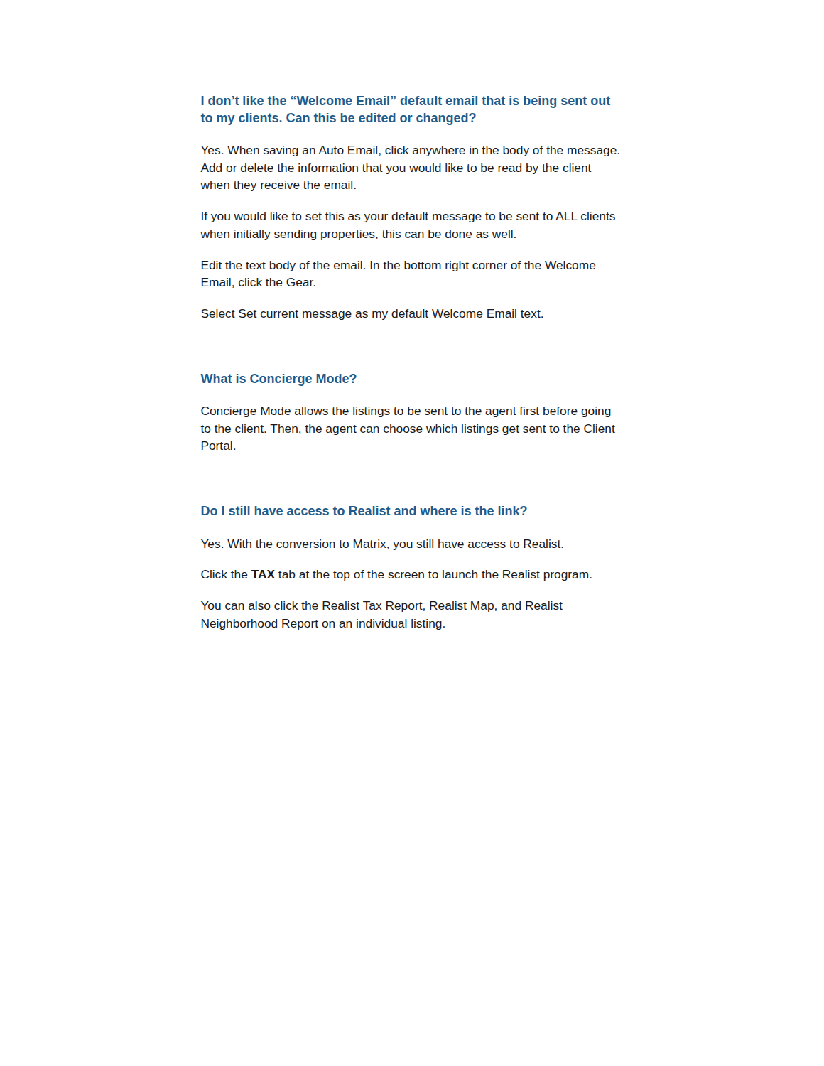I don’t like the “Welcome Email” default email that is being sent out to my clients. Can this be edited or changed?
Yes. When saving an Auto Email, click anywhere in the body of the message. Add or delete the information that you would like to be read by the client when they receive the email.
If you would like to set this as your default message to be sent to ALL clients when initially sending properties, this can be done as well.
Edit the text body of the email. In the bottom right corner of the Welcome Email, click the Gear.
Select Set current message as my default Welcome Email text.
What is Concierge Mode?
Concierge Mode allows the listings to be sent to the agent first before going to the client. Then, the agent can choose which listings get sent to the Client Portal.
Do I still have access to Realist and where is the link?
Yes. With the conversion to Matrix, you still have access to Realist.
Click the TAX tab at the top of the screen to launch the Realist program.
You can also click the Realist Tax Report, Realist Map, and Realist Neighborhood Report on an individual listing.